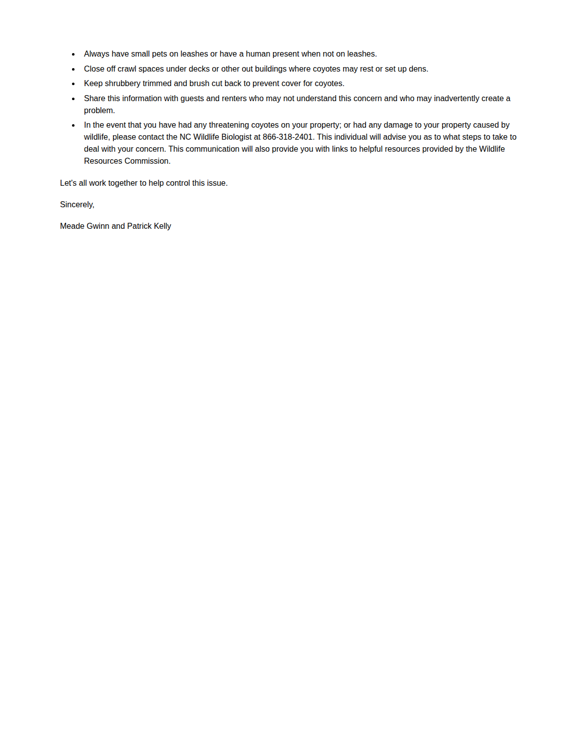Always have small pets on leashes or have a human present when not on leashes.
Close off crawl spaces under decks or other out buildings where coyotes may rest or set up dens.
Keep shrubbery trimmed and brush cut back to prevent cover for coyotes.
Share this information with guests and renters who may not understand this concern and who may inadvertently create a problem.
In the event that you have had any threatening coyotes on your property; or had any damage to your property caused by wildlife, please contact the NC Wildlife Biologist at 866-318-2401. This individual will advise you as to what steps to take to deal with your concern. This communication will also provide you with links to helpful resources provided by the Wildlife Resources Commission.
Let's all work together to help control this issue.
Sincerely,
Meade Gwinn and Patrick Kelly